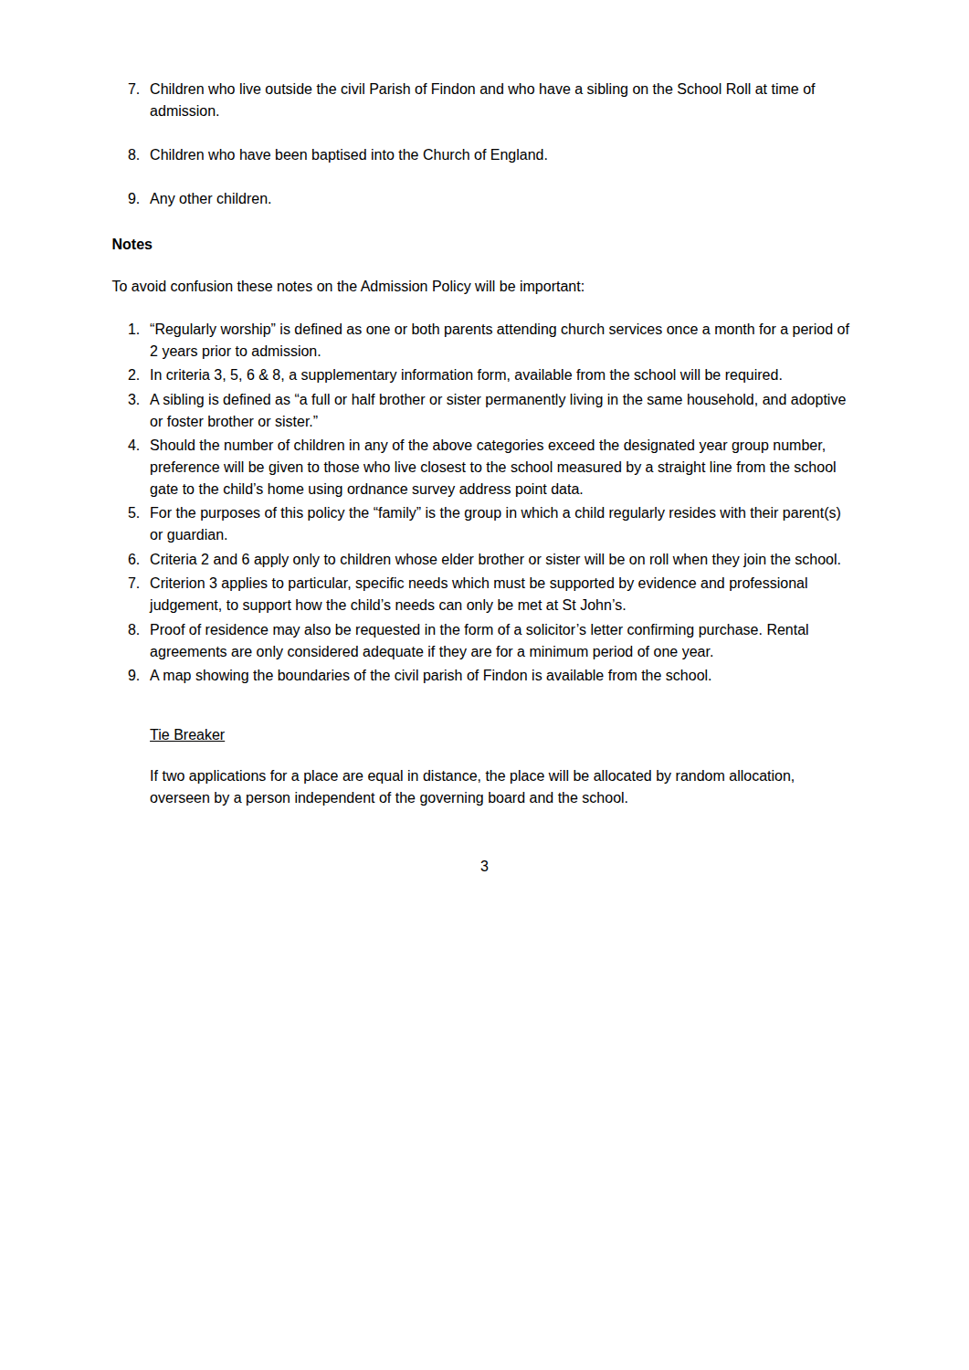Children who live outside the civil Parish of Findon and who have a sibling on the School Roll at time of admission.
Children who have been baptised into the Church of England.
Any other children.
Notes
To avoid confusion these notes on the Admission Policy will be important:
“Regularly worship” is defined as one or both parents attending church services once a month for a period of 2 years prior to admission.
In criteria 3, 5, 6 & 8, a supplementary information form, available from the school will be required.
A sibling is defined as “a full or half brother or sister permanently living in the same household, and adoptive or foster brother or sister.”
Should the number of children in any of the above categories exceed the designated year group number, preference will be given to those who live closest to the school measured by a straight line from the school gate to the child’s home using ordnance survey address point data.
For the purposes of this policy the “family” is the group in which a child regularly resides with their parent(s) or guardian.
Criteria 2 and 6 apply only to children whose elder brother or sister will be on roll when they join the school.
Criterion 3 applies to particular, specific needs which must be supported by evidence and professional judgement, to support how the child’s needs can only be met at St John’s.
Proof of residence may also be requested in the form of a solicitor’s letter confirming purchase. Rental agreements are only considered adequate if they are for a minimum period of one year.
A map showing the boundaries of the civil parish of Findon is available from the school.
Tie Breaker
If two applications for a place are equal in distance, the place will be allocated by random allocation, overseen by a person independent of the governing board and the school.
3